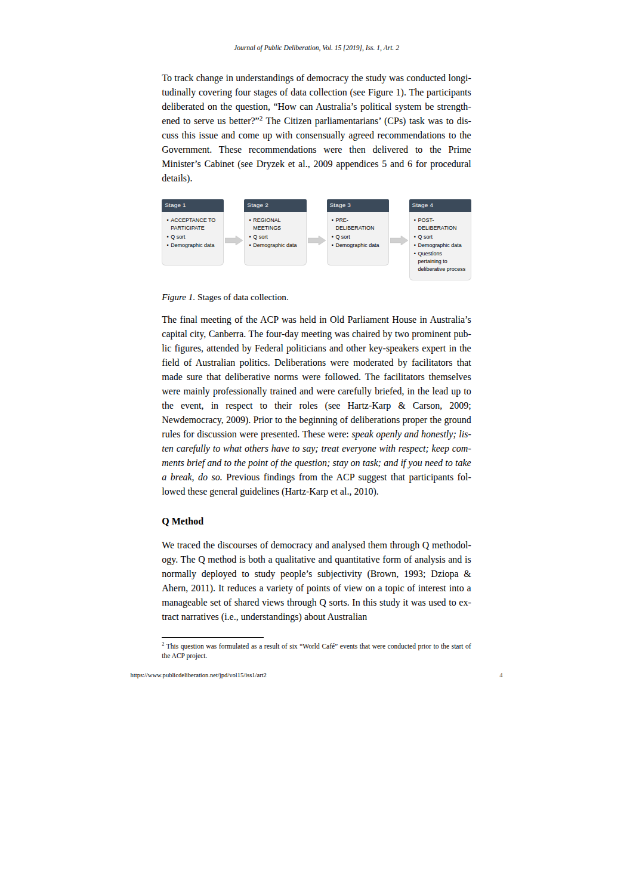Journal of Public Deliberation, Vol. 15 [2019], Iss. 1, Art. 2
To track change in understandings of democracy the study was conducted longitudinally covering four stages of data collection (see Figure 1). The participants deliberated on the question, “How can Australia’s political system be strengthened to serve us better?”2 The Citizen parliamentarians’ (CPs) task was to discuss this issue and come up with consensually agreed recommendations to the Government. These recommendations were then delivered to the Prime Minister’s Cabinet (see Dryzek et al., 2009 appendices 5 and 6 for procedural details).
Stage 1
ACCEPTANCE TO PARTICIPATE
Q sort
Demographic data
Stage 2
REGIONAL MEETINGS
Q sort
Demographic data
Stage 3
PRE-DELIBERATION
Q sort
Demographic data
Stage 4
POST-DELIBERATION
Q sort
Demographic data
Questions pertaining to deliberative process
Figure 1. Stages of data collection.
The final meeting of the ACP was held in Old Parliament House in Australia’s capital city, Canberra. The four-day meeting was chaired by two prominent public figures, attended by Federal politicians and other key-speakers expert in the field of Australian politics. Deliberations were moderated by facilitators that made sure that deliberative norms were followed. The facilitators themselves were mainly professionally trained and were carefully briefed, in the lead up to the event, in respect to their roles (see Hartz-Karp & Carson, 2009; Newdemocracy, 2009). Prior to the beginning of deliberations proper the ground rules for discussion were presented. These were: speak openly and honestly; listen carefully to what others have to say; treat everyone with respect; keep comments brief and to the point of the question; stay on task; and if you need to take a break, do so. Previous findings from the ACP suggest that participants followed these general guidelines (Hartz-Karp et al., 2010).
Q Method
We traced the discourses of democracy and analysed them through Q methodology. The Q method is both a qualitative and quantitative form of analysis and is normally deployed to study people’s subjectivity (Brown, 1993; Dziopa & Ahern, 2011). It reduces a variety of points of view on a topic of interest into a manageable set of shared views through Q sorts. In this study it was used to extract narratives (i.e., understandings) about Australian
2 This question was formulated as a result of six “World Café” events that were conducted prior to the start of the ACP project.
https://www.publicdeliberation.net/jpd/vol15/iss1/art2 4